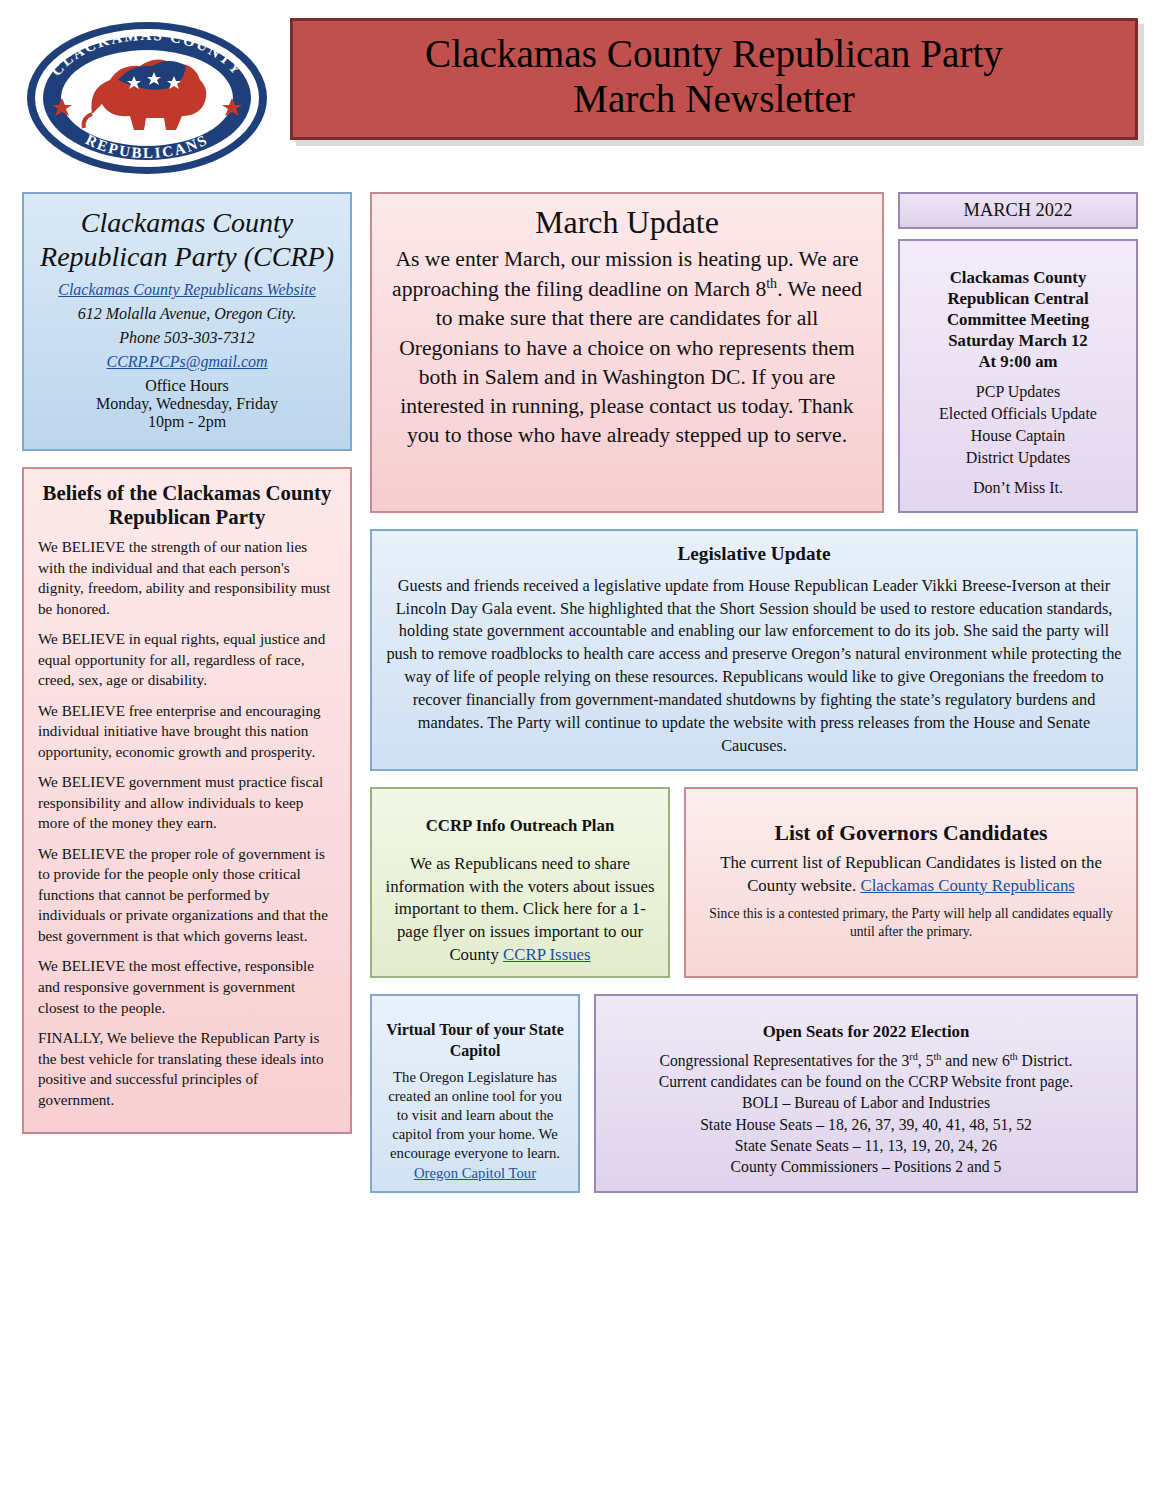CLACKAMAS COUNTY REPUBLICANS
Clackamas County Republican Party
March Newsletter
Clackamas County Republican Party (CCRP)
Clackamas County Republicans Website
612 Molalla Avenue, Oregon City.
Phone 503-303-7312
CCRP.PCPs@gmail.com
Office Hours
Monday, Wednesday, Friday
10pm - 2pm
Beliefs of the Clackamas County Republican Party
We BELIEVE the strength of our nation lies with the individual and that each person's dignity, freedom, ability and responsibility must be honored.
We BELIEVE in equal rights, equal justice and equal opportunity for all, regardless of race, creed, sex, age or disability.
We BELIEVE free enterprise and encouraging individual initiative have brought this nation opportunity, economic growth and prosperity.
We BELIEVE government must practice fiscal responsibility and allow individuals to keep more of the money they earn.
We BELIEVE the proper role of government is to provide for the people only those critical functions that cannot be performed by individuals or private organizations and that the best government is that which governs least.
We BELIEVE the most effective, responsible and responsive government is government closest to the people.
FINALLY, We believe the Republican Party is the best vehicle for translating these ideals into positive and successful principles of government.
March Update
As we enter March, our mission is heating up. We are approaching the filing deadline on March 8th. We need to make sure that there are candidates for all Oregonians to have a choice on who represents them both in Salem and in Washington DC. If you are interested in running, please contact us today. Thank you to those who have already stepped up to serve.
MARCH 2022
Clackamas County Republican Central Committee Meeting
Saturday March 12
At 9:00 am
PCP Updates
Elected Officials Update
House Captain
District Updates
Don’t Miss It.
Legislative Update
Guests and friends received a legislative update from House Republican Leader Vikki Breese-Iverson at their Lincoln Day Gala event. She highlighted that the Short Session should be used to restore education standards, holding state government accountable and enabling our law enforcement to do its job. She said the party will push to remove roadblocks to health care access and preserve Oregon’s natural environment while protecting the way of life of people relying on these resources. Republicans would like to give Oregonians the freedom to recover financially from government-mandated shutdowns by fighting the state’s regulatory burdens and mandates. The Party will continue to update the website with press releases from the House and Senate Caucuses.
CCRP Info Outreach Plan
We as Republicans need to share information with the voters about issues important to them. Click here for a 1-page flyer on issues important to our County CCRP Issues
List of Governors Candidates
The current list of Republican Candidates is listed on the County website. Clackamas County Republicans
Since this is a contested primary, the Party will help all candidates equally until after the primary.
Virtual Tour of your State Capitol
The Oregon Legislature has created an online tool for you to visit and learn about the capitol from your home. We encourage everyone to learn.
Oregon Capitol Tour
Open Seats for 2022 Election
Congressional Representatives for the 3rd, 5th and new 6th District.
Current candidates can be found on the CCRP Website front page.
BOLI – Bureau of Labor and Industries
State House Seats – 18, 26, 37, 39, 40, 41, 48, 51, 52
State Senate Seats – 11, 13, 19, 20, 24, 26
County Commissioners – Positions 2 and 5